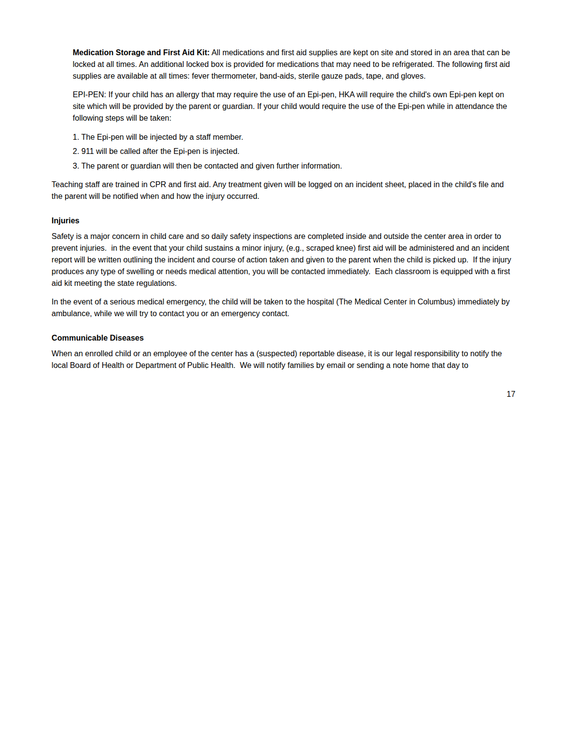Medication Storage and First Aid Kit: All medications and first aid supplies are kept on site and stored in an area that can be locked at all times. An additional locked box is provided for medications that may need to be refrigerated. The following first aid supplies are available at all times: fever thermometer, band-aids, sterile gauze pads, tape, and gloves.
EPI-PEN: If your child has an allergy that may require the use of an Epi-pen, HKA will require the child's own Epi-pen kept on site which will be provided by the parent or guardian. If your child would require the use of the Epi-pen while in attendance the following steps will be taken:
1. The Epi-pen will be injected by a staff member.
2. 911 will be called after the Epi-pen is injected.
3. The parent or guardian will then be contacted and given further information.
Teaching staff are trained in CPR and first aid. Any treatment given will be logged on an incident sheet, placed in the child's file and the parent will be notified when and how the injury occurred.
Injuries
Safety is a major concern in child care and so daily safety inspections are completed inside and outside the center area in order to prevent injuries. in the event that your child sustains a minor injury, (e.g., scraped knee) first aid will be administered and an incident report will be written outlining the incident and course of action taken and given to the parent when the child is picked up. If the injury produces any type of swelling or needs medical attention, you will be contacted immediately. Each classroom is equipped with a first aid kit meeting the state regulations.
In the event of a serious medical emergency, the child will be taken to the hospital (The Medical Center in Columbus) immediately by ambulance, while we will try to contact you or an emergency contact.
Communicable Diseases
When an enrolled child or an employee of the center has a (suspected) reportable disease, it is our legal responsibility to notify the local Board of Health or Department of Public Health. We will notify families by email or sending a note home that day to
17